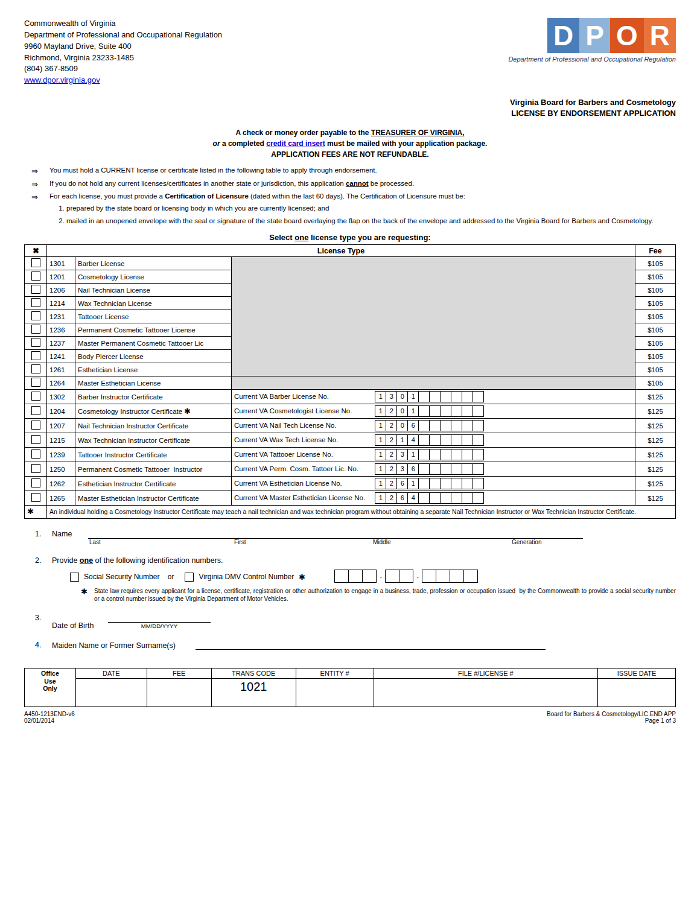Commonwealth of Virginia
Department of Professional and Occupational Regulation
9960 Mayland Drive, Suite 400
Richmond, Virginia 23233-1485
(804) 367-8509
www.dpor.virginia.gov
DPOR
Department of Professional and Occupational Regulation
Virginia Board for Barbers and Cosmetology
LICENSE BY ENDORSEMENT APPLICATION
A check or money order payable to the TREASURER OF VIRGINIA,
or a completed credit card insert must be mailed with your application package.
APPLICATION FEES ARE NOT REFUNDABLE.
You must hold a CURRENT license or certificate listed in the following table to apply through endorsement.
If you do not hold any current licenses/certificates in another state or jurisdiction, this application cannot be processed.
For each license, you must provide a Certification of Licensure (dated within the last 60 days). The Certification of Licensure must be:
prepared by the state board or licensing body in which you are currently licensed; and
mailed in an unopened envelope with the seal or signature of the state board overlaying the flap on the back of the envelope and addressed to the Virginia Board for Barbers and Cosmetology.
Select one license type you are requesting:
| ✖ | License Type | Fee |
| --- | --- | --- |
| | 1301 | Barber License | | $105 |
| | 1201 | Cosmetology License | $105 |
| | 1206 | Nail Technician License | $105 |
| | 1214 | Wax Technician License | $105 |
| | 1231 | Tattooer License | $105 |
| | 1236 | Permanent Cosmetic Tattooer License | $105 |
| | 1237 | Master Permanent Cosmetic Tattooer Lic | $105 |
| | 1241 | Body Piercer License | $105 |
| | 1261 | Esthetician License | $105 |
| | 1264 | Master Esthetician License | | $105 |
| | 1302 | Barber Instructor Certificate | Current VA Barber License No. 1 3 0 1 | $125 |
| | 1204 | Cosmetology Instructor Certificate ✱ | Current VA Cosmetologist License No. 1 2 0 1 | $125 |
| | 1207 | Nail Technician Instructor Certificate | Current VA Nail Tech License No. 1 2 0 6 | $125 |
| | 1215 | Wax Technician Instructor Certificate | Current VA Wax Tech License No. 1 2 1 4 | $125 |
| | 1239 | Tattooer Instructor Certificate | Current VA Tattooer License No. 1 2 3 1 | $125 |
| | 1250 | Permanent Cosmetic Tattooer Instructor | Current VA Perm. Cosm. Tattoer Lic. No. 1 2 3 6 | $125 |
| | 1262 | Esthetician Instructor Certificate | Current VA Esthetician License No. 1 2 6 1 | $125 |
| | 1265 | Master Esthetician Instructor Certificate | Current VA Master Esthetician License No. 1 2 6 4 | $125 |
| ✱ | An individual holding a Cosmetology Instructor Certificate may teach a nail technician and wax technician program without obtaining a separate Nail Technician Instructor or Wax Technician Instructor Certificate. |
Name
Last
First
Middle
Generation
Provide one of the following identification numbers.
Social Security Number or Virginia DMV Control Number ✱ - -
✱ State law requires every applicant for a license, certificate, registration or other authorization to engage in a business, trade, profession or occupation issued by the Commonwealth to provide a social security number or a control number issued by the Virginia Department of Motor Vehicles.
Date of Birth
MM/DD/YYYY
Maiden Name or Former Surname(s)
| Office Use Only | DATE | FEE | TRANS CODE | ENTITY # | FILE #/LICENSE # | ISSUE DATE |
| | | 1021 | | | |
A450-1213END-v6
02/01/2014
Board for Barbers & Cosmetology/LIC END APP
Page 1 of 3